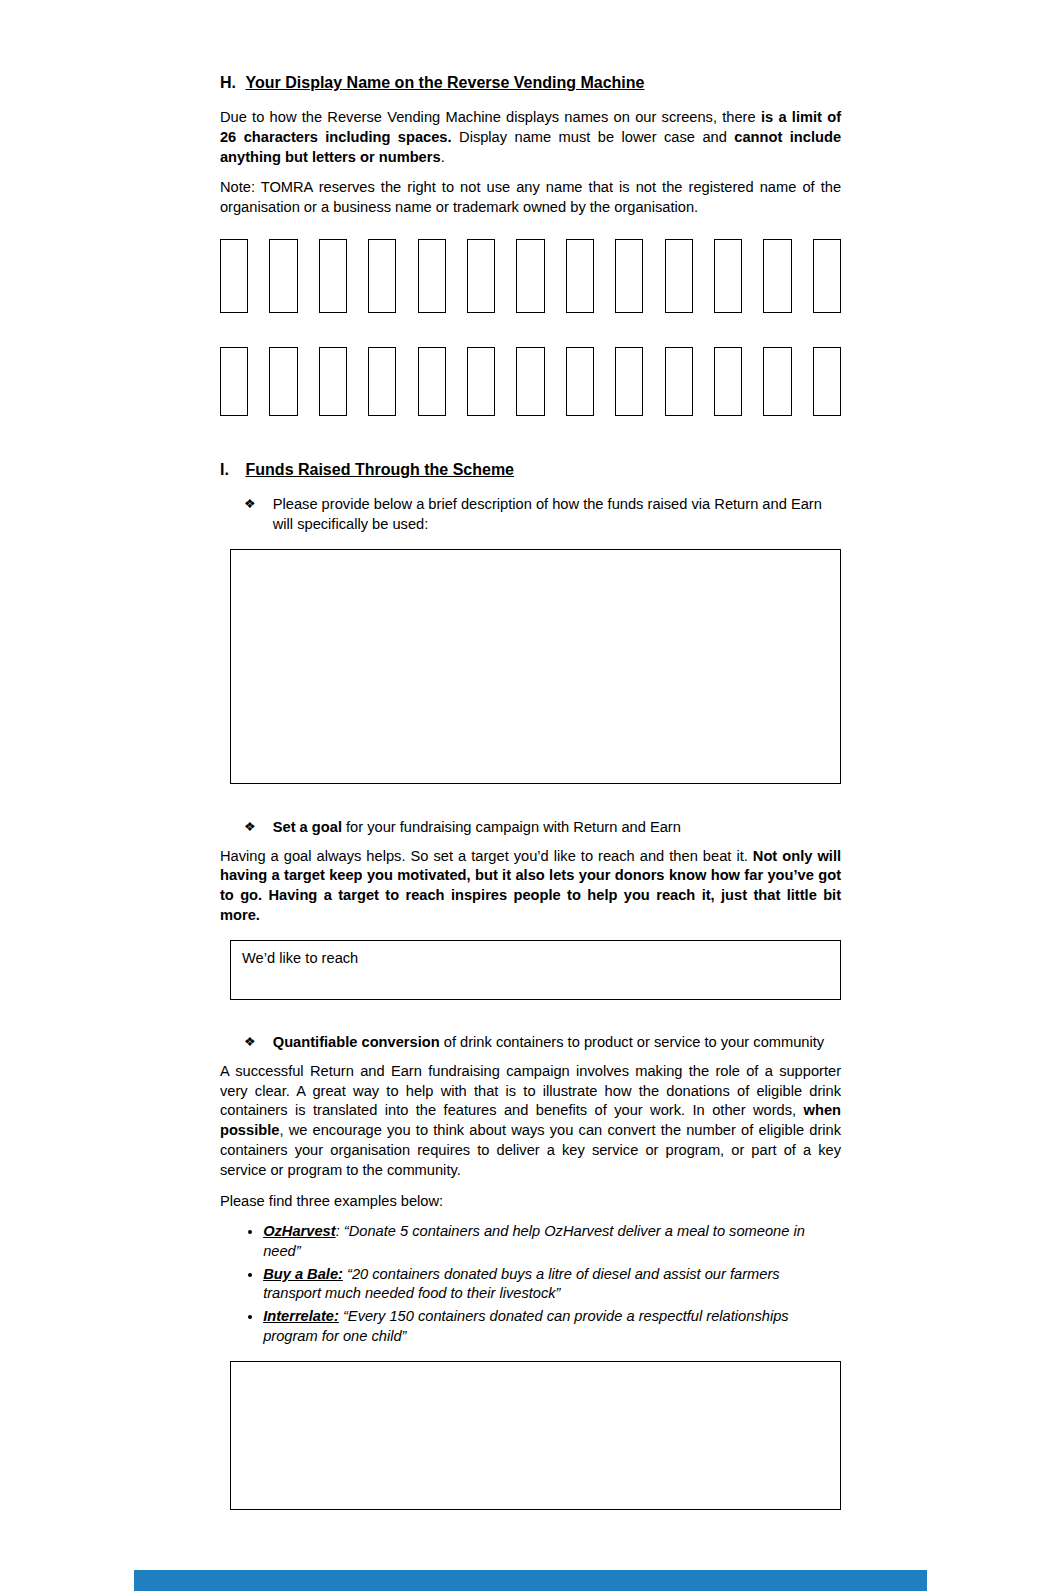H. Your Display Name on the Reverse Vending Machine
Due to how the Reverse Vending Machine displays names on our screens, there is a limit of 26 characters including spaces. Display name must be lower case and cannot include anything but letters or numbers.
Note: TOMRA reserves the right to not use any name that is not the registered name of the organisation or a business name or trademark owned by the organisation.
I. Funds Raised Through the Scheme
Please provide below a brief description of how the funds raised via Return and Earn will specifically be used:
Set a goal for your fundraising campaign with Return and Earn
Having a goal always helps. So set a target you’d like to reach and then beat it. Not only will having a target keep you motivated, but it also lets your donors know how far you’ve got to go. Having a target to reach inspires people to help you reach it, just that little bit more.
We’d like to reach
Quantifiable conversion of drink containers to product or service to your community
A successful Return and Earn fundraising campaign involves making the role of a supporter very clear. A great way to help with that is to illustrate how the donations of eligible drink containers is translated into the features and benefits of your work. In other words, when possible, we encourage you to think about ways you can convert the number of eligible drink containers your organisation requires to deliver a key service or program, or part of a key service or program to the community.
Please find three examples below:
OzHarvest: “Donate 5 containers and help OzHarvest deliver a meal to someone in need”
Buy a Bale: “20 containers donated buys a litre of diesel and assist our farmers transport much needed food to their livestock”
Interrelate: “Every 150 containers donated can provide a respectful relationships program for one child”